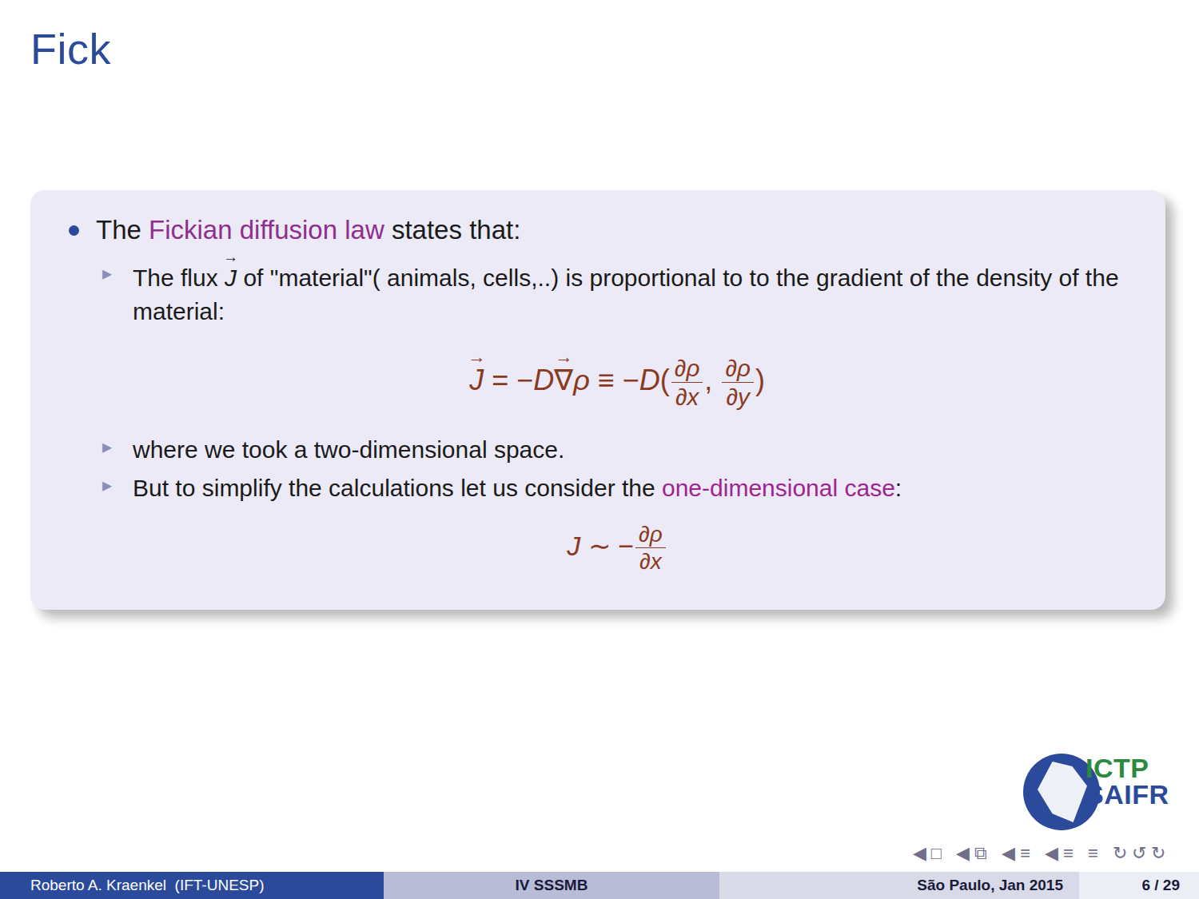Fick
The Fickian diffusion law states that:
The flux J of "material"( animals, cells,..) is proportional to to the gradient of the density of the material:
J = −D∇ρ ≡ −D(∂ρ∂x, ∂ρ∂y)
where we took a two-dimensional space.
But to simplify the calculations let us consider the one-dimensional case:
J ∼ −∂ρ∂x
ICTP
SAIFR
◀□ ◀⧉ ◀≡ ◀≡ ≡ ↻↺↻
Roberto A. Kraenkel (IFT-UNESP)
IV SSSMB
São Paulo, Jan 2015
6 / 29